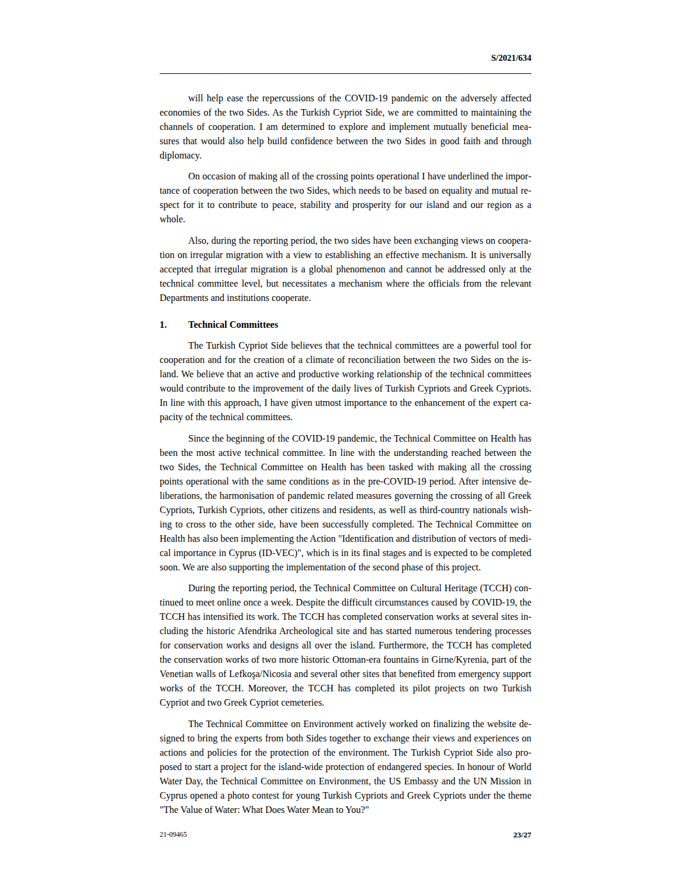S/2021/634
will help ease the repercussions of the COVID-19 pandemic on the adversely affected economies of the two Sides. As the Turkish Cypriot Side, we are committed to maintaining the channels of cooperation. I am determined to explore and implement mutually beneficial measures that would also help build confidence between the two Sides in good faith and through diplomacy.
On occasion of making all of the crossing points operational I have underlined the importance of cooperation between the two Sides, which needs to be based on equality and mutual respect for it to contribute to peace, stability and prosperity for our island and our region as a whole.
Also, during the reporting period, the two sides have been exchanging views on cooperation on irregular migration with a view to establishing an effective mechanism. It is universally accepted that irregular migration is a global phenomenon and cannot be addressed only at the technical committee level, but necessitates a mechanism where the officials from the relevant Departments and institutions cooperate.
1. Technical Committees
The Turkish Cypriot Side believes that the technical committees are a powerful tool for cooperation and for the creation of a climate of reconciliation between the two Sides on the island. We believe that an active and productive working relationship of the technical committees would contribute to the improvement of the daily lives of Turkish Cypriots and Greek Cypriots. In line with this approach, I have given utmost importance to the enhancement of the expert capacity of the technical committees.
Since the beginning of the COVID-19 pandemic, the Technical Committee on Health has been the most active technical committee. In line with the understanding reached between the two Sides, the Technical Committee on Health has been tasked with making all the crossing points operational with the same conditions as in the pre-COVID-19 period. After intensive deliberations, the harmonisation of pandemic related measures governing the crossing of all Greek Cypriots, Turkish Cypriots, other citizens and residents, as well as third-country nationals wishing to cross to the other side, have been successfully completed. The Technical Committee on Health has also been implementing the Action "Identification and distribution of vectors of medical importance in Cyprus (ID-VEC)", which is in its final stages and is expected to be completed soon. We are also supporting the implementation of the second phase of this project.
During the reporting period, the Technical Committee on Cultural Heritage (TCCH) continued to meet online once a week. Despite the difficult circumstances caused by COVID-19, the TCCH has intensified its work. The TCCH has completed conservation works at several sites including the historic Afendrika Archeological site and has started numerous tendering processes for conservation works and designs all over the island. Furthermore, the TCCH has completed the conservation works of two more historic Ottoman-era fountains in Girne/Kyrenia, part of the Venetian walls of Lefkoşa/Nicosia and several other sites that benefited from emergency support works of the TCCH. Moreover, the TCCH has completed its pilot projects on two Turkish Cypriot and two Greek Cypriot cemeteries.
The Technical Committee on Environment actively worked on finalizing the website designed to bring the experts from both Sides together to exchange their views and experiences on actions and policies for the protection of the environment. The Turkish Cypriot Side also proposed to start a project for the island-wide protection of endangered species. In honour of World Water Day, the Technical Committee on Environment, the US Embassy and the UN Mission in Cyprus opened a photo contest for young Turkish Cypriots and Greek Cypriots under the theme "The Value of Water: What Does Water Mean to You?"
21-09465 23/27